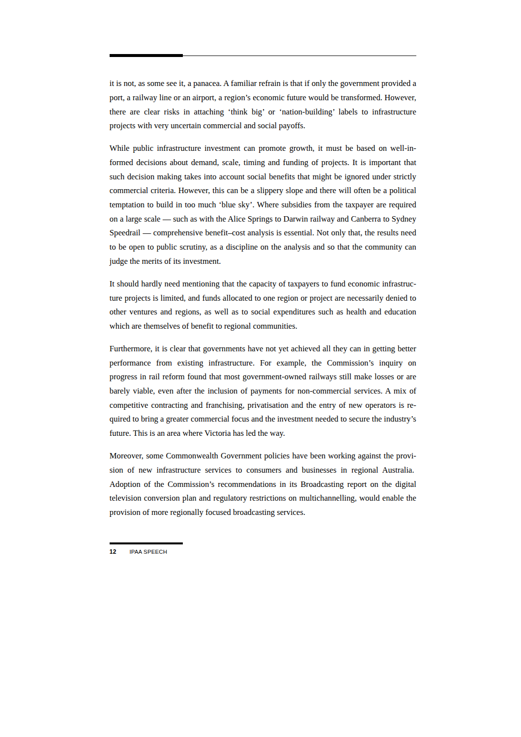it is not, as some see it, a panacea. A familiar refrain is that if only the government provided a port, a railway line or an airport, a region’s economic future would be transformed. However, there are clear risks in attaching ‘think big’ or ‘nation-building’ labels to infrastructure projects with very uncertain commercial and social payoffs.
While public infrastructure investment can promote growth, it must be based on well-informed decisions about demand, scale, timing and funding of projects. It is important that such decision making takes into account social benefits that might be ignored under strictly commercial criteria. However, this can be a slippery slope and there will often be a political temptation to build in too much ‘blue sky’. Where subsidies from the taxpayer are required on a large scale — such as with the Alice Springs to Darwin railway and Canberra to Sydney Speedrail — comprehensive benefit–cost analysis is essential. Not only that, the results need to be open to public scrutiny, as a discipline on the analysis and so that the community can judge the merits of its investment.
It should hardly need mentioning that the capacity of taxpayers to fund economic infrastructure projects is limited, and funds allocated to one region or project are necessarily denied to other ventures and regions, as well as to social expenditures such as health and education which are themselves of benefit to regional communities.
Furthermore, it is clear that governments have not yet achieved all they can in getting better performance from existing infrastructure. For example, the Commission’s inquiry on progress in rail reform found that most government-owned railways still make losses or are barely viable, even after the inclusion of payments for non-commercial services. A mix of competitive contracting and franchising, privatisation and the entry of new operators is required to bring a greater commercial focus and the investment needed to secure the industry’s future. This is an area where Victoria has led the way.
Moreover, some Commonwealth Government policies have been working against the provision of new infrastructure services to consumers and businesses in regional Australia. Adoption of the Commission’s recommendations in its Broadcasting report on the digital television conversion plan and regulatory restrictions on multichannelling, would enable the provision of more regionally focused broadcasting services.
12 IPAA SPEECH